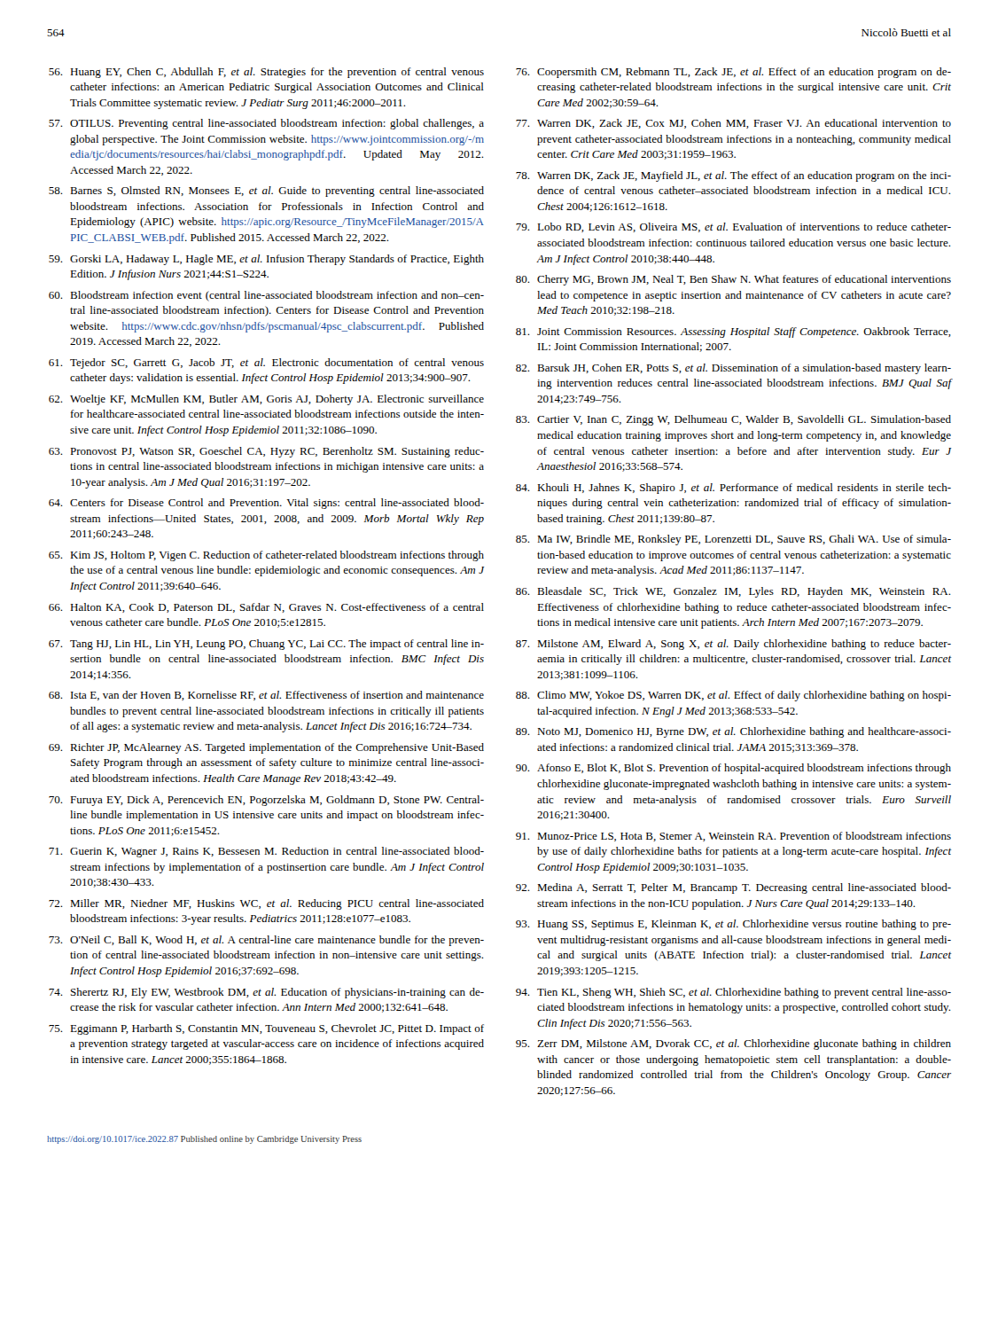564
Niccolò Buetti et al
56. Huang EY, Chen C, Abdullah F, et al. Strategies for the prevention of central venous catheter infections: an American Pediatric Surgical Association Outcomes and Clinical Trials Committee systematic review. J Pediatr Surg 2011;46:2000–2011.
57. OTILUS. Preventing central line-associated bloodstream infection: global challenges, a global perspective. The Joint Commission website. https://www.jointcommission.org/-/media/tjc/documents/resources/hai/clabsi_monographpdf.pdf. Updated May 2012. Accessed March 22, 2022.
58. Barnes S, Olmsted RN, Monsees E, et al. Guide to preventing central line-associated bloodstream infections. Association for Professionals in Infection Control and Epidemiology (APIC) website. https://apic.org/Resource_/TinyMceFileManager/2015/APIC_CLABSI_WEB.pdf. Published 2015. Accessed March 22, 2022.
59. Gorski LA, Hadaway L, Hagle ME, et al. Infusion Therapy Standards of Practice, Eighth Edition. J Infusion Nurs 2021;44:S1–S224.
60. Bloodstream infection event (central line-associated bloodstream infection and non–central line-associated bloodstream infection). Centers for Disease Control and Prevention website. https://www.cdc.gov/nhsn/pdfs/pscmanual/4psc_clabscurrent.pdf. Published 2019. Accessed March 22, 2022.
61. Tejedor SC, Garrett G, Jacob JT, et al. Electronic documentation of central venous catheter days: validation is essential. Infect Control Hosp Epidemiol 2013;34:900–907.
62. Woeltje KF, McMullen KM, Butler AM, Goris AJ, Doherty JA. Electronic surveillance for healthcare-associated central line-associated bloodstream infections outside the intensive care unit. Infect Control Hosp Epidemiol 2011;32:1086–1090.
63. Pronovost PJ, Watson SR, Goeschel CA, Hyzy RC, Berenholtz SM. Sustaining reductions in central line-associated bloodstream infections in michigan intensive care units: a 10-year analysis. Am J Med Qual 2016;31:197–202.
64. Centers for Disease Control and Prevention. Vital signs: central line-associated bloodstream infections—United States, 2001, 2008, and 2009. Morb Mortal Wkly Rep 2011;60:243–248.
65. Kim JS, Holtom P, Vigen C. Reduction of catheter-related bloodstream infections through the use of a central venous line bundle: epidemiologic and economic consequences. Am J Infect Control 2011;39:640–646.
66. Halton KA, Cook D, Paterson DL, Safdar N, Graves N. Cost-effectiveness of a central venous catheter care bundle. PLoS One 2010;5:e12815.
67. Tang HJ, Lin HL, Lin YH, Leung PO, Chuang YC, Lai CC. The impact of central line insertion bundle on central line-associated bloodstream infection. BMC Infect Dis 2014;14:356.
68. Ista E, van der Hoven B, Kornelisse RF, et al. Effectiveness of insertion and maintenance bundles to prevent central line-associated bloodstream infections in critically ill patients of all ages: a systematic review and meta-analysis. Lancet Infect Dis 2016;16:724–734.
69. Richter JP, McAlearney AS. Targeted implementation of the Comprehensive Unit-Based Safety Program through an assessment of safety culture to minimize central line-associated bloodstream infections. Health Care Manage Rev 2018;43:42–49.
70. Furuya EY, Dick A, Perencevich EN, Pogorzelska M, Goldmann D, Stone PW. Central-line bundle implementation in US intensive care units and impact on bloodstream infections. PLoS One 2011;6:e15452.
71. Guerin K, Wagner J, Rains K, Bessesen M. Reduction in central line-associated bloodstream infections by implementation of a postinsertion care bundle. Am J Infect Control 2010;38:430–433.
72. Miller MR, Niedner MF, Huskins WC, et al. Reducing PICU central line-associated bloodstream infections: 3-year results. Pediatrics 2011;128:e1077–e1083.
73. O'Neil C, Ball K, Wood H, et al. A central-line care maintenance bundle for the prevention of central line-associated bloodstream infection in non–intensive care unit settings. Infect Control Hosp Epidemiol 2016;37:692–698.
74. Sherertz RJ, Ely EW, Westbrook DM, et al. Education of physicians-in-training can decrease the risk for vascular catheter infection. Ann Intern Med 2000;132:641–648.
75. Eggimann P, Harbarth S, Constantin MN, Touveneau S, Chevrolet JC, Pittet D. Impact of a prevention strategy targeted at vascular-access care on incidence of infections acquired in intensive care. Lancet 2000;355:1864–1868.
76. Coopersmith CM, Rebmann TL, Zack JE, et al. Effect of an education program on decreasing catheter-related bloodstream infections in the surgical intensive care unit. Crit Care Med 2002;30:59–64.
77. Warren DK, Zack JE, Cox MJ, Cohen MM, Fraser VJ. An educational intervention to prevent catheter-associated bloodstream infections in a nonteaching, community medical center. Crit Care Med 2003;31:1959–1963.
78. Warren DK, Zack JE, Mayfield JL, et al. The effect of an education program on the incidence of central venous catheter–associated bloodstream infection in a medical ICU. Chest 2004;126:1612–1618.
79. Lobo RD, Levin AS, Oliveira MS, et al. Evaluation of interventions to reduce catheter-associated bloodstream infection: continuous tailored education versus one basic lecture. Am J Infect Control 2010;38:440–448.
80. Cherry MG, Brown JM, Neal T, Ben Shaw N. What features of educational interventions lead to competence in aseptic insertion and maintenance of CV catheters in acute care? Med Teach 2010;32:198–218.
81. Joint Commission Resources. Assessing Hospital Staff Competence. Oakbrook Terrace, IL: Joint Commission International; 2007.
82. Barsuk JH, Cohen ER, Potts S, et al. Dissemination of a simulation-based mastery learning intervention reduces central line-associated bloodstream infections. BMJ Qual Saf 2014;23:749–756.
83. Cartier V, Inan C, Zingg W, Delhumeau C, Walder B, Savoldelli GL. Simulation-based medical education training improves short and long-term competency in, and knowledge of central venous catheter insertion: a before and after intervention study. Eur J Anaesthesiol 2016;33:568–574.
84. Khouli H, Jahnes K, Shapiro J, et al. Performance of medical residents in sterile techniques during central vein catheterization: randomized trial of efficacy of simulation-based training. Chest 2011;139:80–87.
85. Ma IW, Brindle ME, Ronksley PE, Lorenzetti DL, Sauve RS, Ghali WA. Use of simulation-based education to improve outcomes of central venous catheterization: a systematic review and meta-analysis. Acad Med 2011;86:1137–1147.
86. Bleasdale SC, Trick WE, Gonzalez IM, Lyles RD, Hayden MK, Weinstein RA. Effectiveness of chlorhexidine bathing to reduce catheter-associated bloodstream infections in medical intensive care unit patients. Arch Intern Med 2007;167:2073–2079.
87. Milstone AM, Elward A, Song X, et al. Daily chlorhexidine bathing to reduce bacteraemia in critically ill children: a multicentre, cluster-randomised, crossover trial. Lancet 2013;381:1099–1106.
88. Climo MW, Yokoe DS, Warren DK, et al. Effect of daily chlorhexidine bathing on hospital-acquired infection. N Engl J Med 2013;368:533–542.
89. Noto MJ, Domenico HJ, Byrne DW, et al. Chlorhexidine bathing and healthcare-associated infections: a randomized clinical trial. JAMA 2015;313:369–378.
90. Afonso E, Blot K, Blot S. Prevention of hospital-acquired bloodstream infections through chlorhexidine gluconate-impregnated washcloth bathing in intensive care units: a systematic review and meta-analysis of randomised crossover trials. Euro Surveill 2016;21:30400.
91. Munoz-Price LS, Hota B, Stemer A, Weinstein RA. Prevention of bloodstream infections by use of daily chlorhexidine baths for patients at a long-term acute-care hospital. Infect Control Hosp Epidemiol 2009;30:1031–1035.
92. Medina A, Serratt T, Pelter M, Brancamp T. Decreasing central line-associated bloodstream infections in the non-ICU population. J Nurs Care Qual 2014;29:133–140.
93. Huang SS, Septimus E, Kleinman K, et al. Chlorhexidine versus routine bathing to prevent multidrug-resistant organisms and all-cause bloodstream infections in general medical and surgical units (ABATE Infection trial): a cluster-randomised trial. Lancet 2019;393:1205–1215.
94. Tien KL, Sheng WH, Shieh SC, et al. Chlorhexidine bathing to prevent central line-associated bloodstream infections in hematology units: a prospective, controlled cohort study. Clin Infect Dis 2020;71:556–563.
95. Zerr DM, Milstone AM, Dvorak CC, et al. Chlorhexidine gluconate bathing in children with cancer or those undergoing hematopoietic stem cell transplantation: a double-blinded randomized controlled trial from the Children's Oncology Group. Cancer 2020;127:56–66.
https://doi.org/10.1017/ice.2022.87 Published online by Cambridge University Press